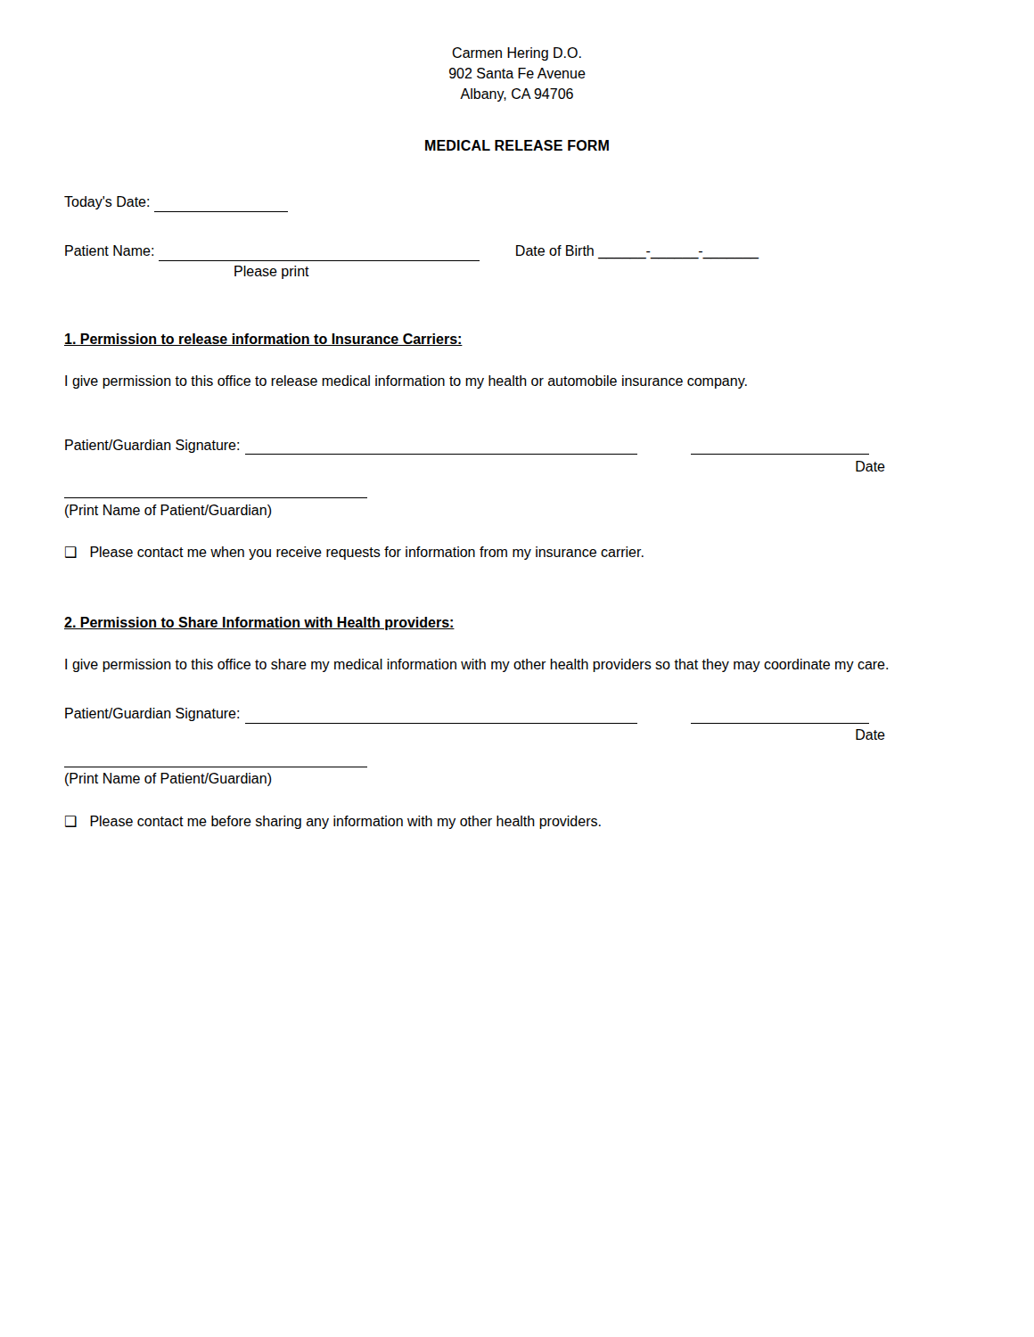Carmen Hering D.O.
902 Santa Fe Avenue
Albany, CA 94706
MEDICAL RELEASE FORM
Today's Date:
Patient Name: Date of Birth ______-______-_______
Please print
1. Permission to release information to Insurance Carriers:
I give permission to this office to release medical information to my health or automobile insurance company.
Patient/Guardian Signature:
Date
(Print Name of Patient/Guardian)
❑ Please contact me when you receive requests for information from my insurance carrier.
2. Permission to Share Information with Health providers:
I give permission to this office to share my medical information with my other health providers so that they may coordinate my care.
Patient/Guardian Signature:
Date
(Print Name of Patient/Guardian)
❑ Please contact me before sharing any information with my other health providers.